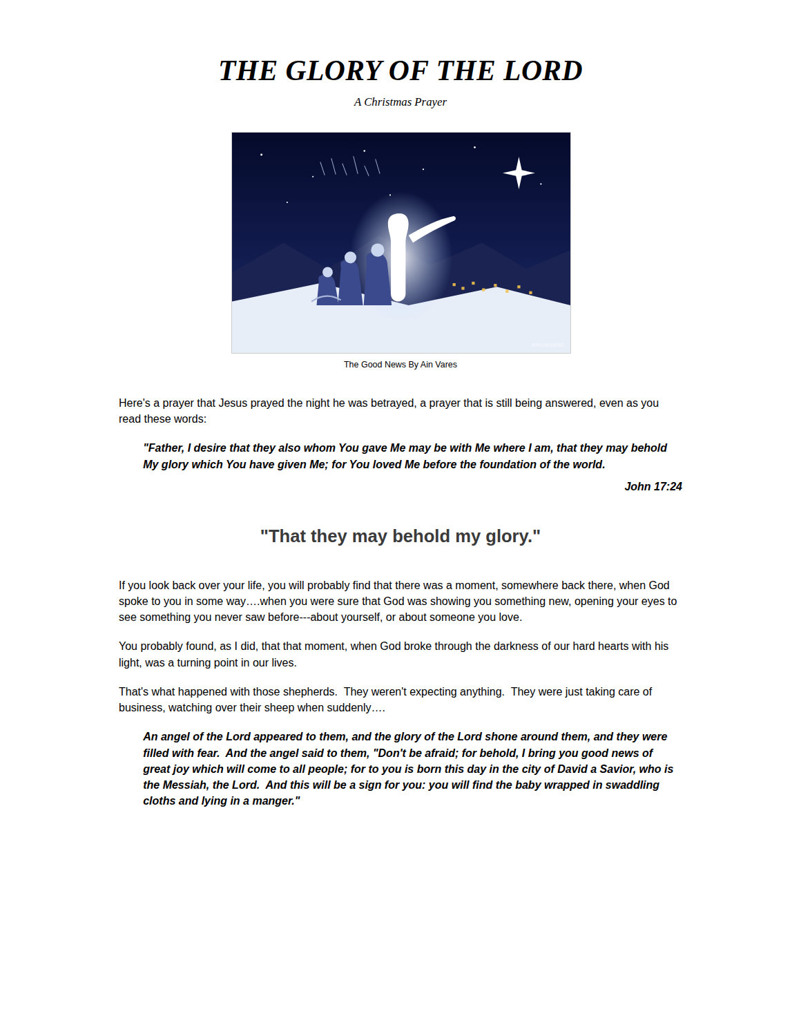THE GLORY OF THE LORD
A Christmas Prayer
The Good News By Ain Vares
Here's a prayer that Jesus prayed the night he was betrayed, a prayer that is still being answered, even as you read these words:
"Father, I desire that they also whom You gave Me may be with Me where I am, that they may behold My glory which You have given Me; for You loved Me before the foundation of the world. John 17:24
"That they may behold my glory."
If you look back over your life, you will probably find that there was a moment, somewhere back there, when God spoke to you in some way….when you were sure that God was showing you something new, opening your eyes to see something you never saw before---about yourself, or about someone you love.
You probably found, as I did, that that moment, when God broke through the darkness of our hard hearts with his light, was a turning point in our lives.
That's what happened with those shepherds. They weren't expecting anything. They were just taking care of business, watching over their sheep when suddenly….
An angel of the Lord appeared to them, and the glory of the Lord shone around them, and they were filled with fear. And the angel said to them, "Don't be afraid; for behold, I bring you good news of great joy which will come to all people; for to you is born this day in the city of David a Savior, who is the Messiah, the Lord. And this will be a sign for you: you will find the baby wrapped in swaddling cloths and lying in a manger."